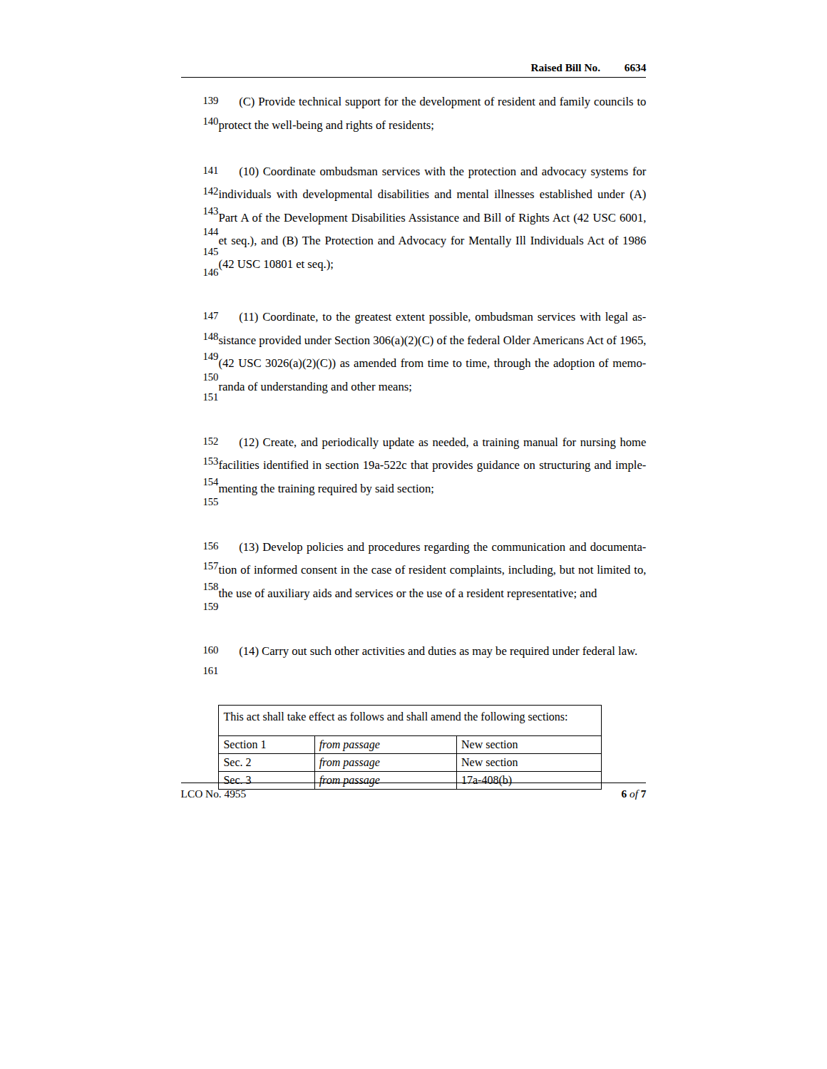Raised Bill No. 6634
| 139 140 | (C) Provide technical support for the development of resident and family councils to protect the well-being and rights of residents; |
| 141 142 143 144 145 146 | (10) Coordinate ombudsman services with the protection and advocacy systems for individuals with developmental disabilities and mental illnesses established under (A) Part A of the Development Disabilities Assistance and Bill of Rights Act (42 USC 6001, et seq.), and (B) The Protection and Advocacy for Mentally Ill Individuals Act of 1986 (42 USC 10801 et seq.); |
| 147 148 149 150 151 | (11) Coordinate, to the greatest extent possible, ombudsman services with legal assistance provided under Section 306(a)(2)(C) of the federal Older Americans Act of 1965, (42 USC 3026(a)(2)(C)) as amended from time to time, through the adoption of memoranda of understanding and other means; |
| 152 153 154 155 | (12) Create, and periodically update as needed, a training manual for nursing home facilities identified in section 19a-522c that provides guidance on structuring and implementing the training required by said section; |
| 156 157 158 159 | (13) Develop policies and procedures regarding the communication and documentation of informed consent in the case of resident complaints, including, but not limited to, the use of auxiliary aids and services or the use of a resident representative; and |
| 160 161 | (14) Carry out such other activities and duties as may be required under federal law. |
| This act shall take effect as follows and shall amend the following sections: |
| Section 1 | from passage | New section |
| Sec. 2 | from passage | New section |
| Sec. 3 | from passage | 17a-408(b) |
LCO No. 4955
6 of 7